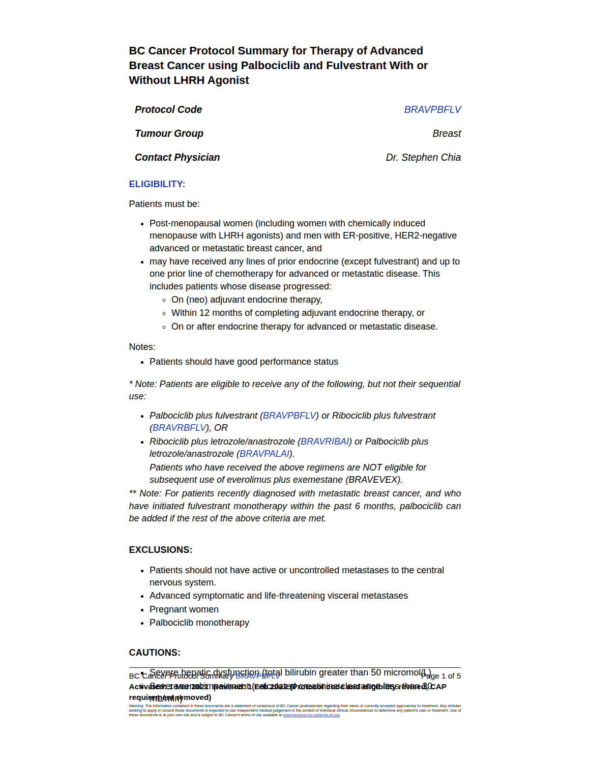BC Cancer Protocol Summary for Therapy of Advanced Breast Cancer using Palbociclib and Fulvestrant With or Without LHRH Agonist
Protocol Code BRAVPBFLV
Tumour Group Breast
Contact Physician Dr. Stephen Chia
ELIGIBILITY:
Patients must be:
Post-menopausal women (including women with chemically induced menopause with LHRH agonists) and men with ER-positive, HER2-negative advanced or metastatic breast cancer, and
may have received any lines of prior endocrine (except fulvestrant) and up to one prior line of chemotherapy for advanced or metastatic disease. This includes patients whose disease progressed:
On (neo) adjuvant endocrine therapy,
Within 12 months of completing adjuvant endocrine therapy, or
On or after endocrine therapy for advanced or metastatic disease.
Notes:
Patients should have good performance status
* Note: Patients are eligible to receive any of the following, but not their sequential use:
Palbociclib plus fulvestrant (BRAVPBFLV) or Ribociclib plus fulvestrant (BRAVRBFLV), OR
Ribociclib plus letrozole/anastrozole (BRAVRIBAI) or Palbociclib plus letrozole/anastrozole (BRAVPALAI).
Patients who have received the above regimens are NOT eligible for subsequent use of everolimus plus exemestane (BRAVEVEX).
** Note: For patients recently diagnosed with metastatic breast cancer, and who have initiated fulvestrant monotherapy within the past 6 months, palbociclib can be added if the rest of the above criteria are met.
EXCLUSIONS:
Patients should not have active or uncontrolled metastases to the central nervous system.
Advanced symptomatic and life-threatening visceral metastases
Pregnant women
Palbociclib monotherapy
CAUTIONS:
Severe hepatic dysfunction (total bilirubin greater than 50 micromol/L)
Severe renal impairment (calculated creatinine clearance less than 30 mL/min)
BC Cancer Protocol Summary BRAVPBFLV Page 1 of 5
Activated: 1 Mar 2021 Revised: 1 Feb 2022 (Protocol code and eligibility revised, CAP requirement removed)
Warning: The information contained in these documents are a statement of consensus of BC Cancer professionals regarding their views of currently accepted approaches to treatment. Any clinician seeking to apply or consult these documents is expected to use independent medical judgement in the context of individual clinical circumstances to determine any patient's care or treatment. Use of these documents is at your own risk and is subject to BC Cancer's terms of use available at www.bccancer.bc.ca/terms-of-use